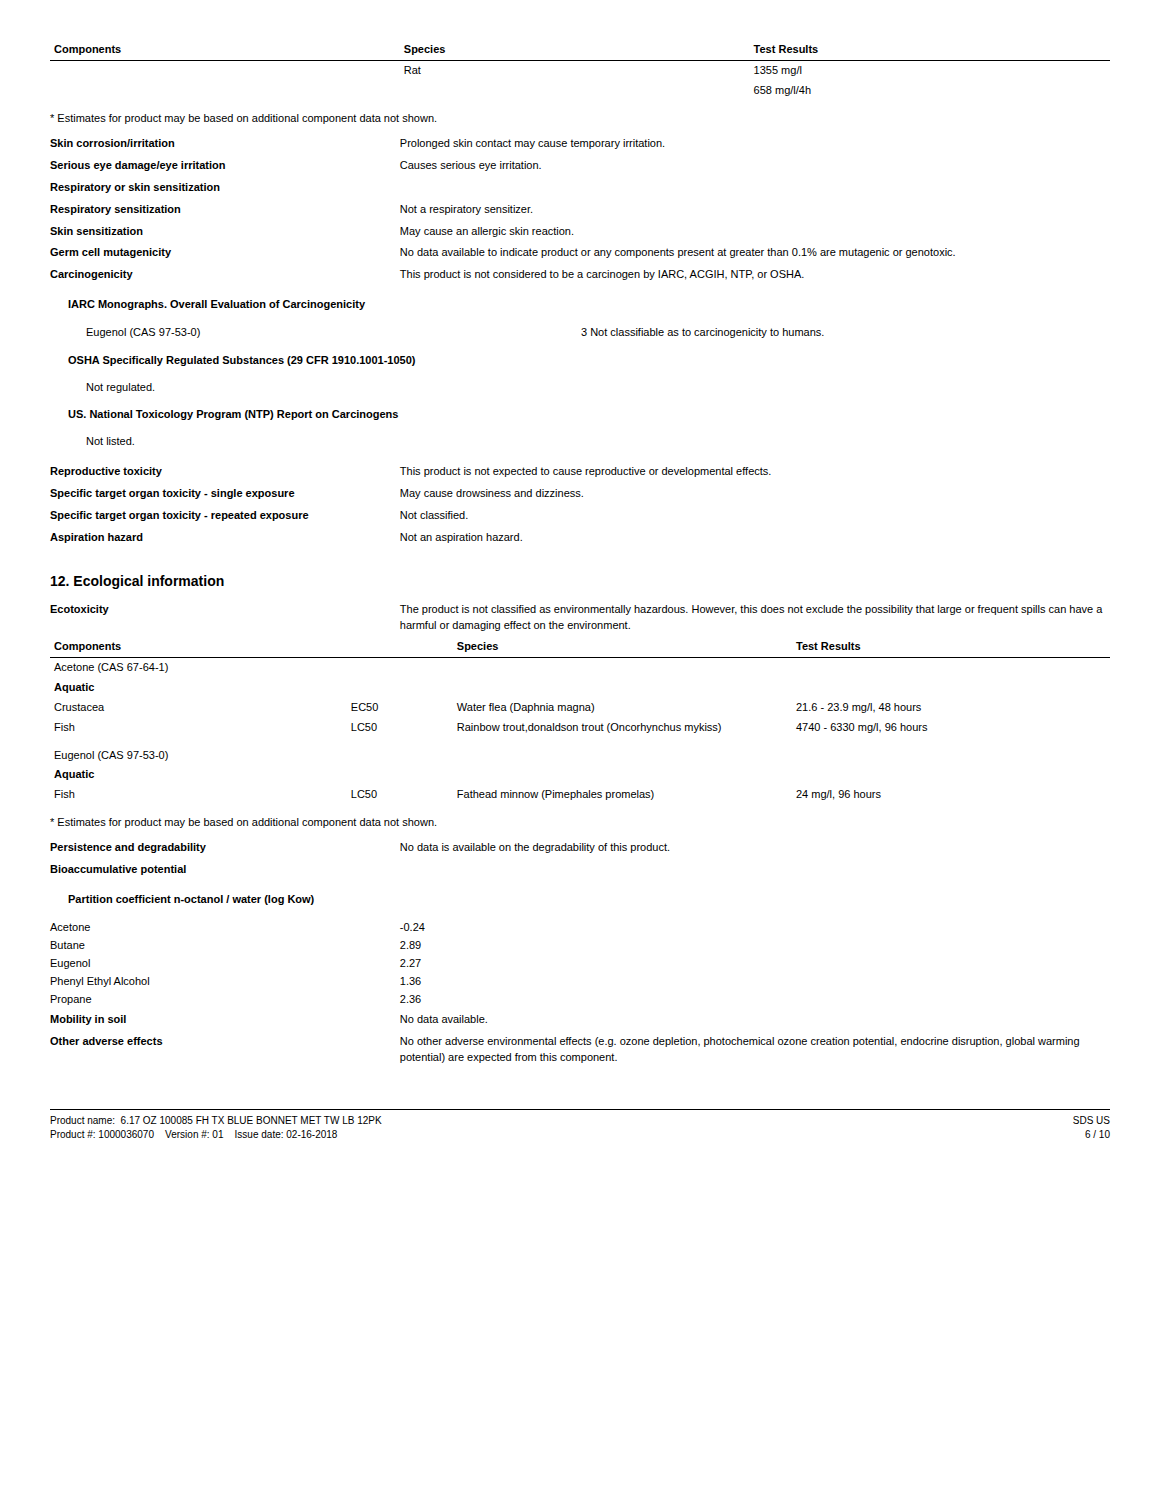| Components | Species | Test Results |
| --- | --- | --- |
| | Rat | 1355 mg/l |
| | | 658 mg/l/4h |
* Estimates for product may be based on additional component data not shown.
| Skin corrosion/irritation | Prolonged skin contact may cause temporary irritation. |
| Serious eye damage/eye irritation | Causes serious eye irritation. |
| Respiratory or skin sensitization | |
| Respiratory sensitization | Not a respiratory sensitizer. |
| Skin sensitization | May cause an allergic skin reaction. |
| Germ cell mutagenicity | No data available to indicate product or any components present at greater than 0.1% are mutagenic or genotoxic. |
| Carcinogenicity | This product is not considered to be a carcinogen by IARC, ACGIH, NTP, or OSHA. |
IARC Monographs. Overall Evaluation of Carcinogenicity
| Eugenol (CAS 97-53-0) | 3 Not classifiable as to carcinogenicity to humans. |
OSHA Specifically Regulated Substances (29 CFR 1910.1001-1050)
Not regulated.
US. National Toxicology Program (NTP) Report on Carcinogens
Not listed.
| Reproductive toxicity | This product is not expected to cause reproductive or developmental effects. |
| Specific target organ toxicity - single exposure | May cause drowsiness and dizziness. |
| Specific target organ toxicity - repeated exposure | Not classified. |
| Aspiration hazard | Not an aspiration hazard. |
12. Ecological information
| Ecotoxicity | The product is not classified as environmentally hazardous. However, this does not exclude the possibility that large or frequent spills can have a harmful or damaging effect on the environment. |
| Components | | Species | Test Results |
| --- | --- | --- | --- |
| Acetone (CAS 67-64-1) |
| Aquatic | | | |
| Crustacea | EC50 | Water flea (Daphnia magna) | 21.6 - 23.9 mg/l, 48 hours |
| Fish | LC50 | Rainbow trout,donaldson trout (Oncorhynchus mykiss) | 4740 - 6330 mg/l, 96 hours |
| Eugenol (CAS 97-53-0) |
| Aquatic | | | |
| Fish | LC50 | Fathead minnow (Pimephales promelas) | 24 mg/l, 96 hours |
* Estimates for product may be based on additional component data not shown.
| Persistence and degradability | No data is available on the degradability of this product. |
| Bioaccumulative potential | |
Partition coefficient n-octanol / water (log Kow)
| Acetone | -0.24 |
| Butane | 2.89 |
| Eugenol | 2.27 |
| Phenyl Ethyl Alcohol | 1.36 |
| Propane | 2.36 |
| Mobility in soil | No data available. |
| Other adverse effects | No other adverse environmental effects (e.g. ozone depletion, photochemical ozone creation potential, endocrine disruption, global warming potential) are expected from this component. |
Product name: 6.17 OZ 100085 FH TX BLUE BONNET MET TW LB 12PK
Product #: 1000036070 Version #: 01 Issue date: 02-16-2018
SDS US
6 / 10